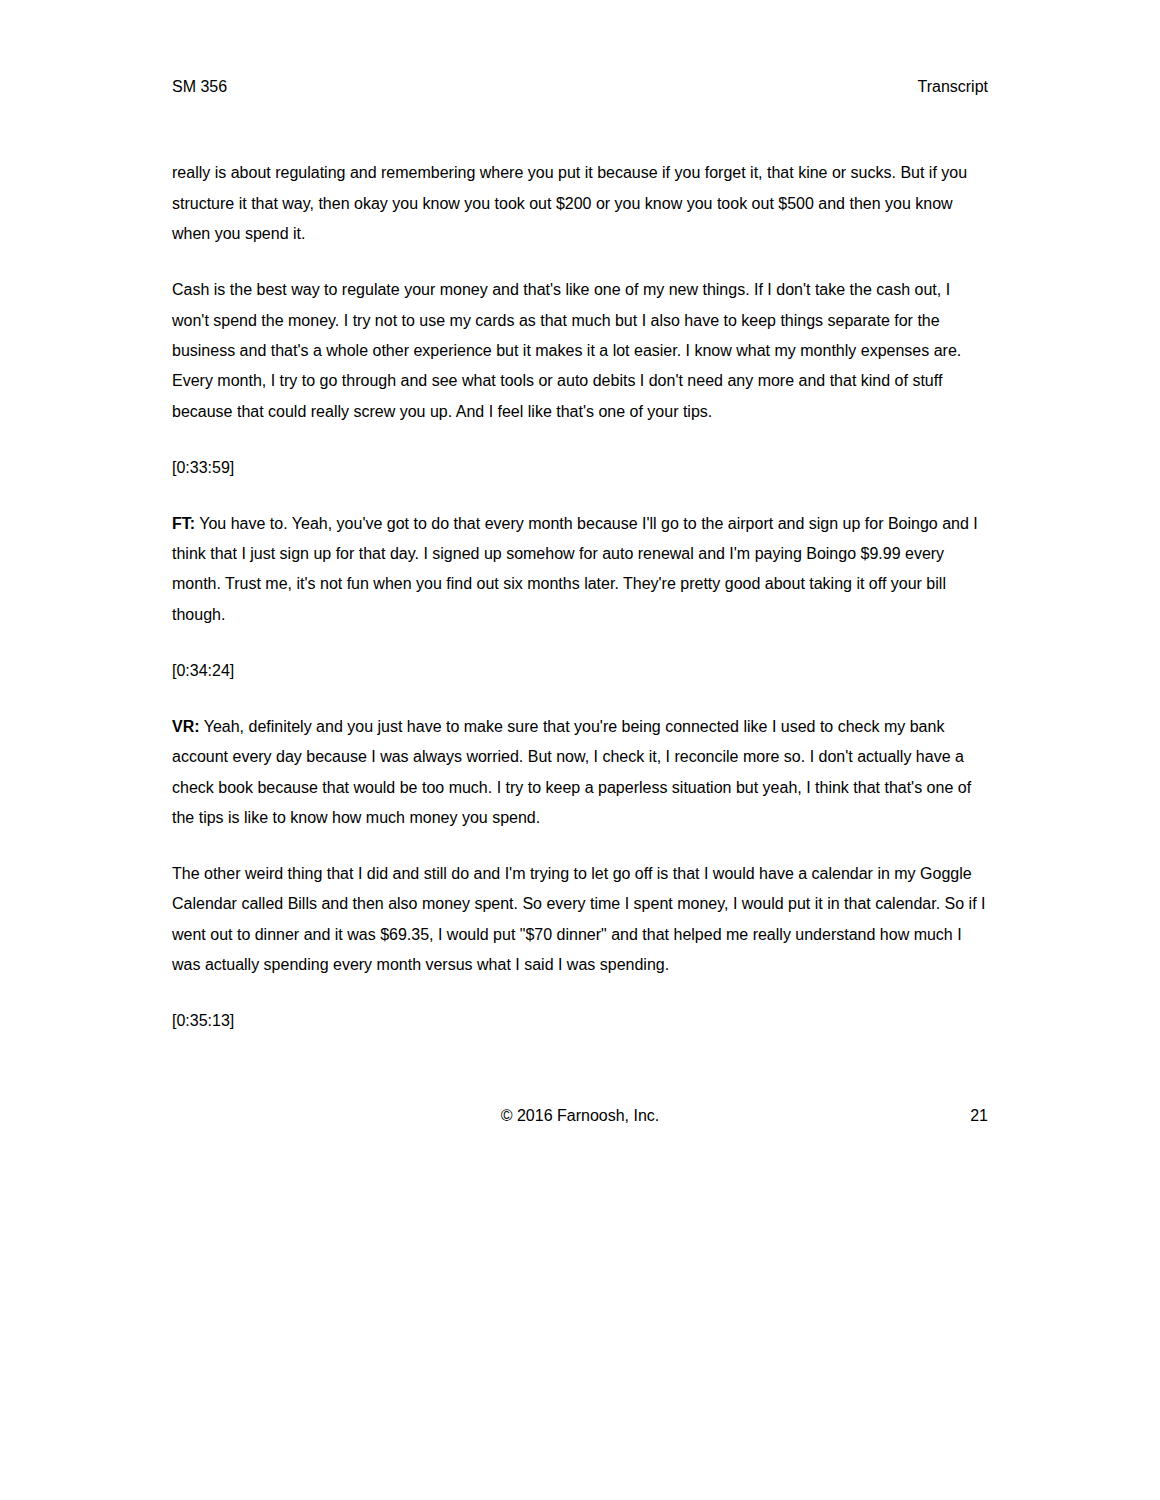SM 356
Transcript
really is about regulating and remembering where you put it because if you forget it, that kine or sucks. But if you structure it that way, then okay you know you took out $200 or you know you took out $500 and then you know when you spend it.
Cash is the best way to regulate your money and that's like one of my new things. If I don't take the cash out, I won't spend the money. I try not to use my cards as that much but I also have to keep things separate for the business and that's a whole other experience but it makes it a lot easier. I know what my monthly expenses are. Every month, I try to go through and see what tools or auto debits I don't need any more and that kind of stuff because that could really screw you up. And I feel like that's one of your tips.
[0:33:59]
FT: You have to. Yeah, you've got to do that every month because I'll go to the airport and sign up for Boingo and I think that I just sign up for that day. I signed up somehow for auto renewal and I'm paying Boingo $9.99 every month. Trust me, it's not fun when you find out six months later. They're pretty good about taking it off your bill though.
[0:34:24]
VR: Yeah, definitely and you just have to make sure that you're being connected like I used to check my bank account every day because I was always worried. But now, I check it, I reconcile more so. I don't actually have a check book because that would be too much. I try to keep a paperless situation but yeah, I think that that's one of the tips is like to know how much money you spend.
The other weird thing that I did and still do and I'm trying to let go off is that I would have a calendar in my Goggle Calendar called Bills and then also money spent. So every time I spent money, I would put it in that calendar. So if I went out to dinner and it was $69.35, I would put "$70 dinner" and that helped me really understand how much I was actually spending every month versus what I said I was spending.
[0:35:13]
© 2016 Farnoosh, Inc.
21